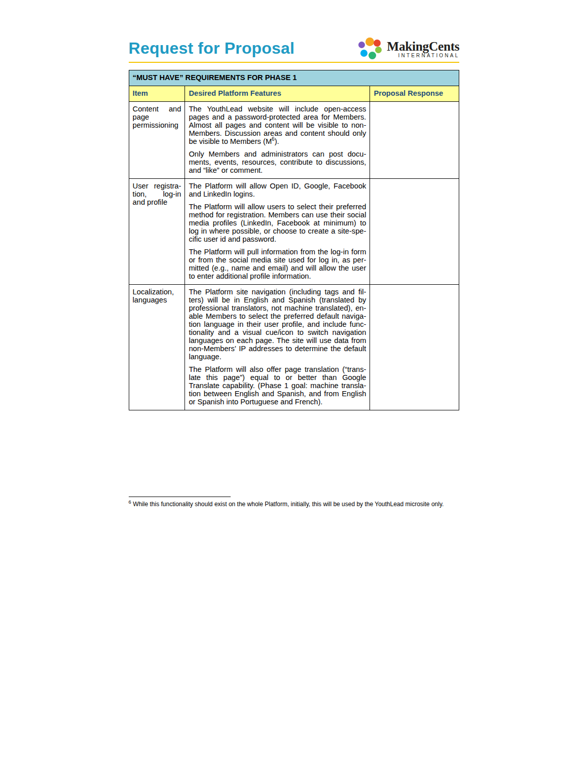Request for Proposal
MakingCents
INTERNATIONAL
| “MUST HAVE” REQUIREMENTS FOR PHASE 1 |
| Item | Desired Platform Features | Proposal Response |
| Content and page permissioning | The YouthLead website will include open-access pages and a password-protected area for Members. Almost all pages and content will be visible to non-Members. Discussion areas and content should only be visible to Members (M 6 ). Only Members and administrators can post documents, events, resources, contribute to discussions, and “like” or comment. | |
| User registration, log-in and profile | The Platform will allow Open ID, Google, Facebook and LinkedIn logins. The Platform will allow users to select their preferred method for registration. Members can use their social media profiles (LinkedIn, Facebook at minimum) to log in where possible, or choose to create a site-specific user id and password. The Platform will pull information from the log-in form or from the social media site used for log in, as permitted (e.g., name and email) and will allow the user to enter additional profile information. | |
| Localization, languages | The Platform site navigation (including tags and filters) will be in English and Spanish (translated by professional translators, not machine translated), enable Members to select the preferred default navigation language in their user profile, and include functionality and a visual cue/icon to switch navigation languages on each page. The site will use data from non-Members’ IP addresses to determine the default language. The Platform will also offer page translation (“translate this page”) equal to or better than Google Translate capability. (Phase 1 goal: machine translation between English and Spanish, and from English or Spanish into Portuguese and French). | |
6 While this functionality should exist on the whole Platform, initially, this will be used by the YouthLead microsite only.